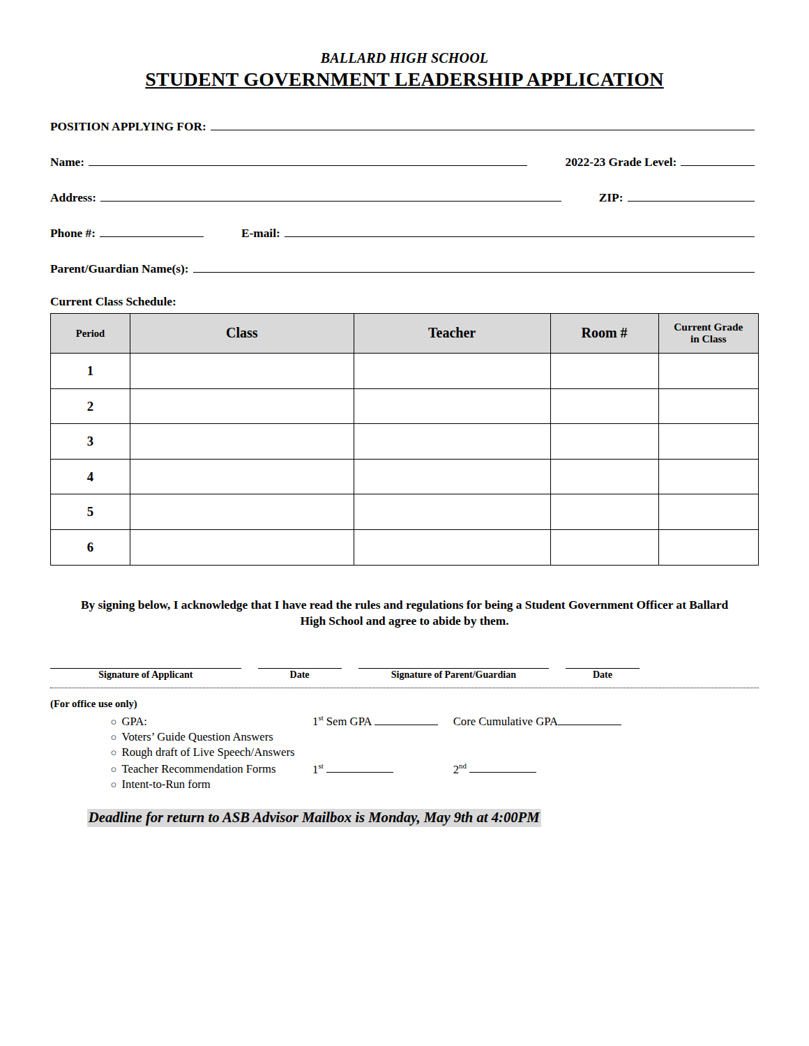BALLARD HIGH SCHOOL
STUDENT GOVERNMENT LEADERSHIP APPLICATION
POSITION APPLYING FOR:
Name: 2022-23 Grade Level:
Address: ZIP:
Phone #: E-mail:
Parent/Guardian Name(s):
Current Class Schedule:
| Period | Class | Teacher | Room # | Current Grade in Class |
| --- | --- | --- | --- | --- |
| 1 | | | | |
| 2 | | | | |
| 3 | | | | |
| 4 | | | | |
| 5 | | | | |
| 6 | | | | |
By signing below, I acknowledge that I have read the rules and regulations for being a Student Government Officer at Ballard High School and agree to abide by them.
Signature of Applicant
Date
Signature of Parent/Guardian
Date
(For office use only)
○ GPA: 1st Sem GPA Core Cumulative GPA
○ Voters’ Guide Question Answers
○ Rough draft of Live Speech/Answers
○ Teacher Recommendation Forms 1st 2nd
○ Intent-to-Run form
Deadline for return to ASB Advisor Mailbox is Monday, May 9th at 4:00PM